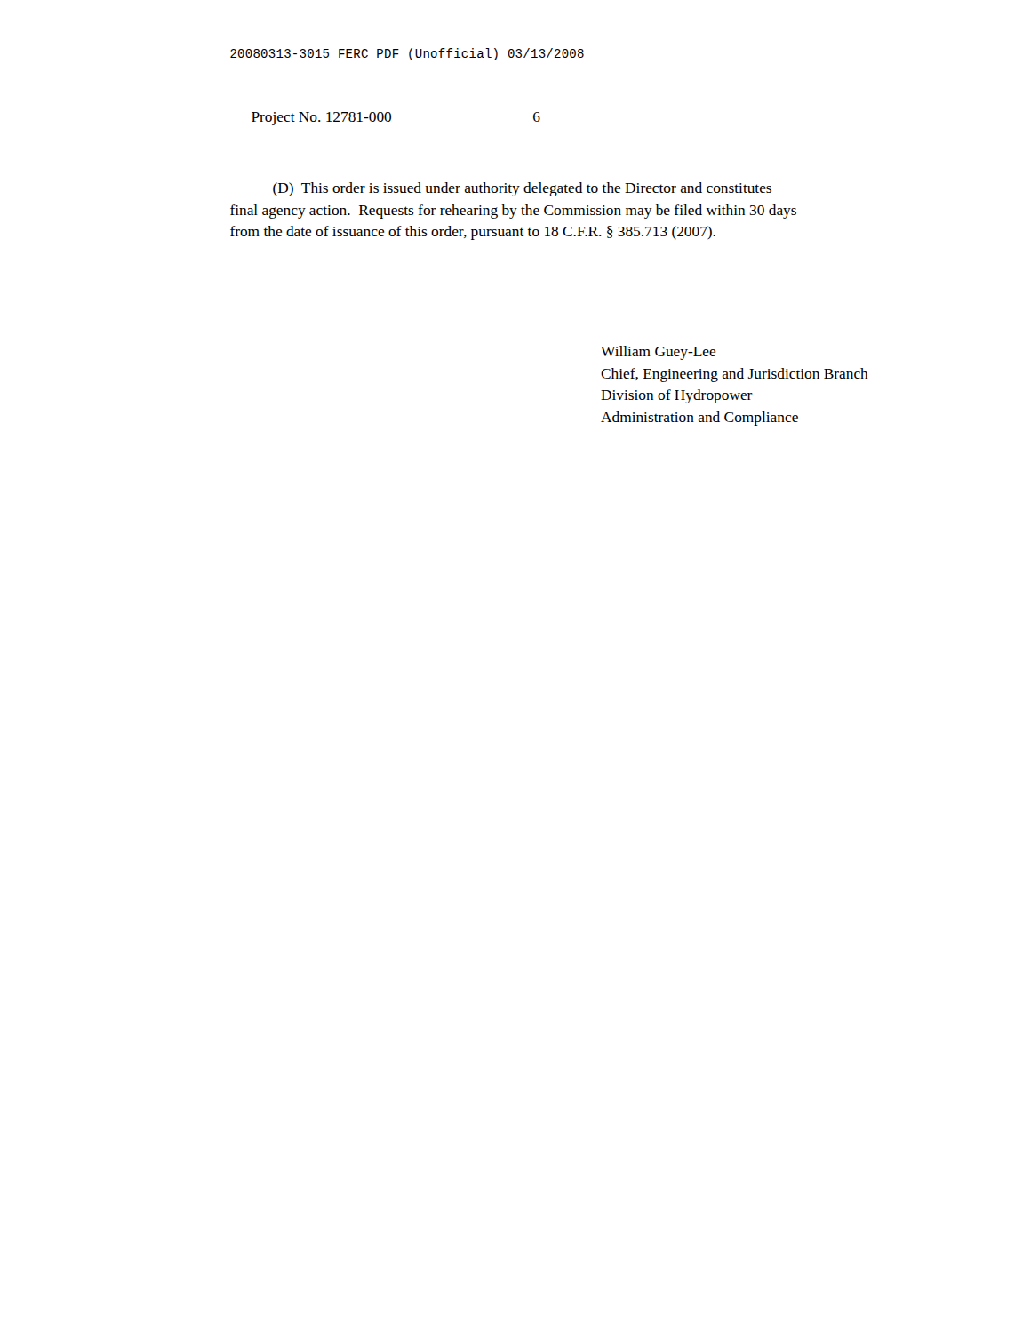20080313-3015 FERC PDF (Unofficial) 03/13/2008
Project No. 12781-000 6
(D) This order is issued under authority delegated to the Director and constitutes final agency action. Requests for rehearing by the Commission may be filed within 30 days from the date of issuance of this order, pursuant to 18 C.F.R. § 385.713 (2007).
William Guey-Lee
Chief, Engineering and Jurisdiction Branch
Division of Hydropower
Administration and Compliance